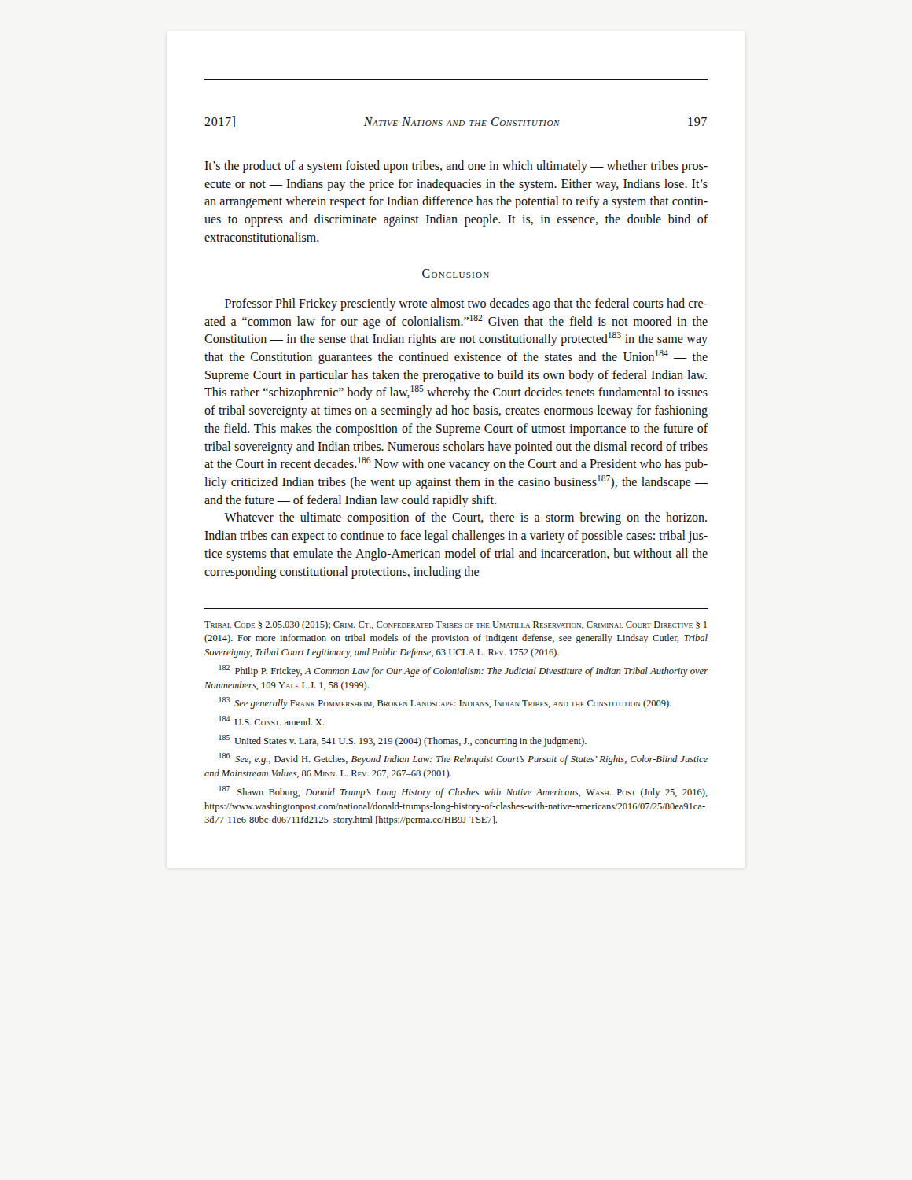2017] Native Nations and the Constitution 197
It’s the product of a system foisted upon tribes, and one in which ultimately — whether tribes prosecute or not — Indians pay the price for inadequacies in the system. Either way, Indians lose. It’s an arrangement wherein respect for Indian difference has the potential to reify a system that continues to oppress and discriminate against Indian people. It is, in essence, the double bind of extraconstitutionalism.
Conclusion
Professor Phil Frickey presciently wrote almost two decades ago that the federal courts had created a “common law for our age of colonialism.”182 Given that the field is not moored in the Constitution — in the sense that Indian rights are not constitutionally protected183 in the same way that the Constitution guarantees the continued existence of the states and the Union184 — the Supreme Court in particular has taken the prerogative to build its own body of federal Indian law. This rather “schizophrenic” body of law,185 whereby the Court decides tenets fundamental to issues of tribal sovereignty at times on a seemingly ad hoc basis, creates enormous leeway for fashioning the field. This makes the composition of the Supreme Court of utmost importance to the future of tribal sovereignty and Indian tribes. Numerous scholars have pointed out the dismal record of tribes at the Court in recent decades.186 Now with one vacancy on the Court and a President who has publicly criticized Indian tribes (he went up against them in the casino business187), the landscape — and the future — of federal Indian law could rapidly shift.
Whatever the ultimate composition of the Court, there is a storm brewing on the horizon. Indian tribes can expect to continue to face legal challenges in a variety of possible cases: tribal justice systems that emulate the Anglo-American model of trial and incarceration, but without all the corresponding constitutional protections, including the
Tribal Code § 2.05.030 (2015); Crim. Ct., Confederated Tribes of the Umatilla Reservation, Criminal Court Directive § 1 (2014). For more information on tribal models of the provision of indigent defense, see generally Lindsay Cutler, Tribal Sovereignty, Tribal Court Legitimacy, and Public Defense, 63 UCLA L. Rev. 1752 (2016).
182 Philip P. Frickey, A Common Law for Our Age of Colonialism: The Judicial Divestiture of Indian Tribal Authority over Nonmembers, 109 Yale L.J. 1, 58 (1999).
183 See generally Frank Pommersheim, Broken Landscape: Indians, Indian Tribes, and the Constitution (2009).
184 U.S. Const. amend. X.
185 United States v. Lara, 541 U.S. 193, 219 (2004) (Thomas, J., concurring in the judgment).
186 See, e.g., David H. Getches, Beyond Indian Law: The Rehnquist Court’s Pursuit of States’ Rights, Color-Blind Justice and Mainstream Values, 86 Minn. L. Rev. 267, 267–68 (2001).
187 Shawn Boburg, Donald Trump’s Long History of Clashes with Native Americans, Wash. Post (July 25, 2016), https://www.washingtonpost.com/national/donald-trumps-long-history-of-clashes-with-native-americans/2016/07/25/80ea91ca-3d77-11e6-80bc-d06711fd2125_story.html [https://perma.cc/HB9J-TSE7].